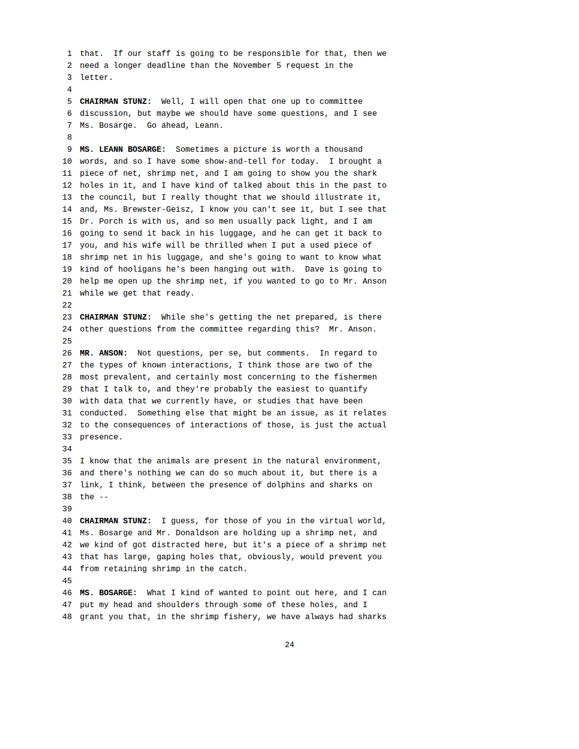1 that. If our staff is going to be responsible for that, then we
2 need a longer deadline than the November 5 request in the
3 letter.
4
5 CHAIRMAN STUNZ: Well, I will open that one up to committee
6 discussion, but maybe we should have some questions, and I see
7 Ms. Bosarge. Go ahead, Leann.
8
9 MS. LEANN BOSARGE: Sometimes a picture is worth a thousand
10 words, and so I have some show-and-tell for today. I brought a
11 piece of net, shrimp net, and I am going to show you the shark
12 holes in it, and I have kind of talked about this in the past to
13 the council, but I really thought that we should illustrate it,
14 and, Ms. Brewster-Geisz, I know you can't see it, but I see that
15 Dr. Porch is with us, and so men usually pack light, and I am
16 going to send it back in his luggage, and he can get it back to
17 you, and his wife will be thrilled when I put a used piece of
18 shrimp net in his luggage, and she's going to want to know what
19 kind of hooligans he's been hanging out with. Dave is going to
20 help me open up the shrimp net, if you wanted to go to Mr. Anson
21 while we get that ready.
22
23 CHAIRMAN STUNZ: While she's getting the net prepared, is there
24 other questions from the committee regarding this? Mr. Anson.
25
26 MR. ANSON: Not questions, per se, but comments. In regard to
27 the types of known interactions, I think those are two of the
28 most prevalent, and certainly most concerning to the fishermen
29 that I talk to, and they're probably the easiest to quantify
30 with data that we currently have, or studies that have been
31 conducted. Something else that might be an issue, as it relates
32 to the consequences of interactions of those, is just the actual
33 presence.
34
35 I know that the animals are present in the natural environment,
36 and there's nothing we can do so much about it, but there is a
37 link, I think, between the presence of dolphins and sharks on
38 the --
39
40 CHAIRMAN STUNZ: I guess, for those of you in the virtual world,
41 Ms. Bosarge and Mr. Donaldson are holding up a shrimp net, and
42 we kind of got distracted here, but it's a piece of a shrimp net
43 that has large, gaping holes that, obviously, would prevent you
44 from retaining shrimp in the catch.
45
46 MS. BOSARGE: What I kind of wanted to point out here, and I can
47 put my head and shoulders through some of these holes, and I
48 grant you that, in the shrimp fishery, we have always had sharks
24